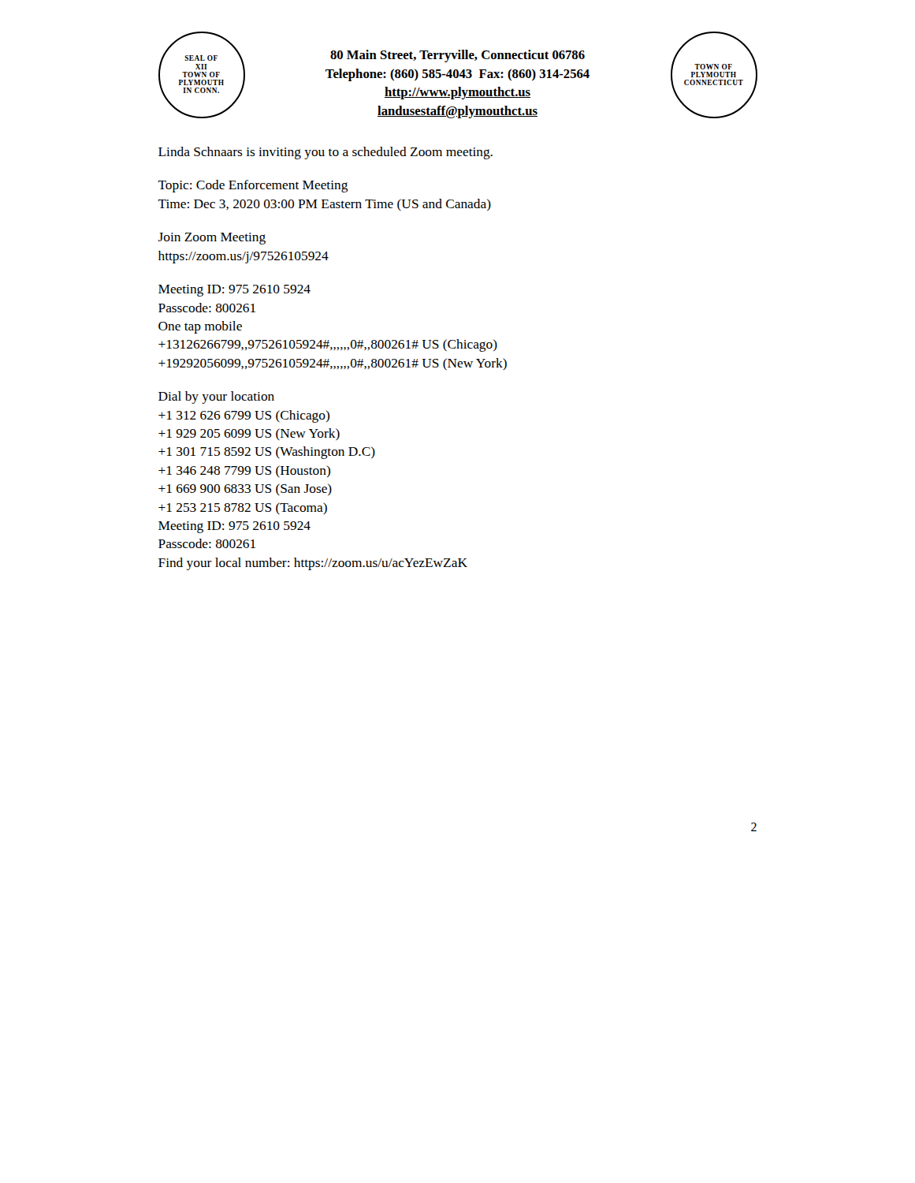Seal of
XII
Town of Plymouth
in Conn.
80 Main Street, Terryville, Connecticut 06786
Telephone: (860) 585-4043 Fax: (860) 314-2564
http://www.plymouthct.us
landusestaff@plymouthct.us
Town of Plymouth
Connecticut
Linda Schnaars is inviting you to a scheduled Zoom meeting.
Topic: Code Enforcement Meeting
Time: Dec 3, 2020 03:00 PM Eastern Time (US and Canada)
Join Zoom Meeting
https://zoom.us/j/97526105924
Meeting ID: 975 2610 5924
Passcode: 800261
One tap mobile
+13126266799,,97526105924#,,,,,,0#,,800261# US (Chicago)
+19292056099,,97526105924#,,,,,,0#,,800261# US (New York)
Dial by your location
+1 312 626 6799 US (Chicago)
+1 929 205 6099 US (New York)
+1 301 715 8592 US (Washington D.C)
+1 346 248 7799 US (Houston)
+1 669 900 6833 US (San Jose)
+1 253 215 8782 US (Tacoma)
Meeting ID: 975 2610 5924
Passcode: 800261
Find your local number: https://zoom.us/u/acYezEwZaK
2